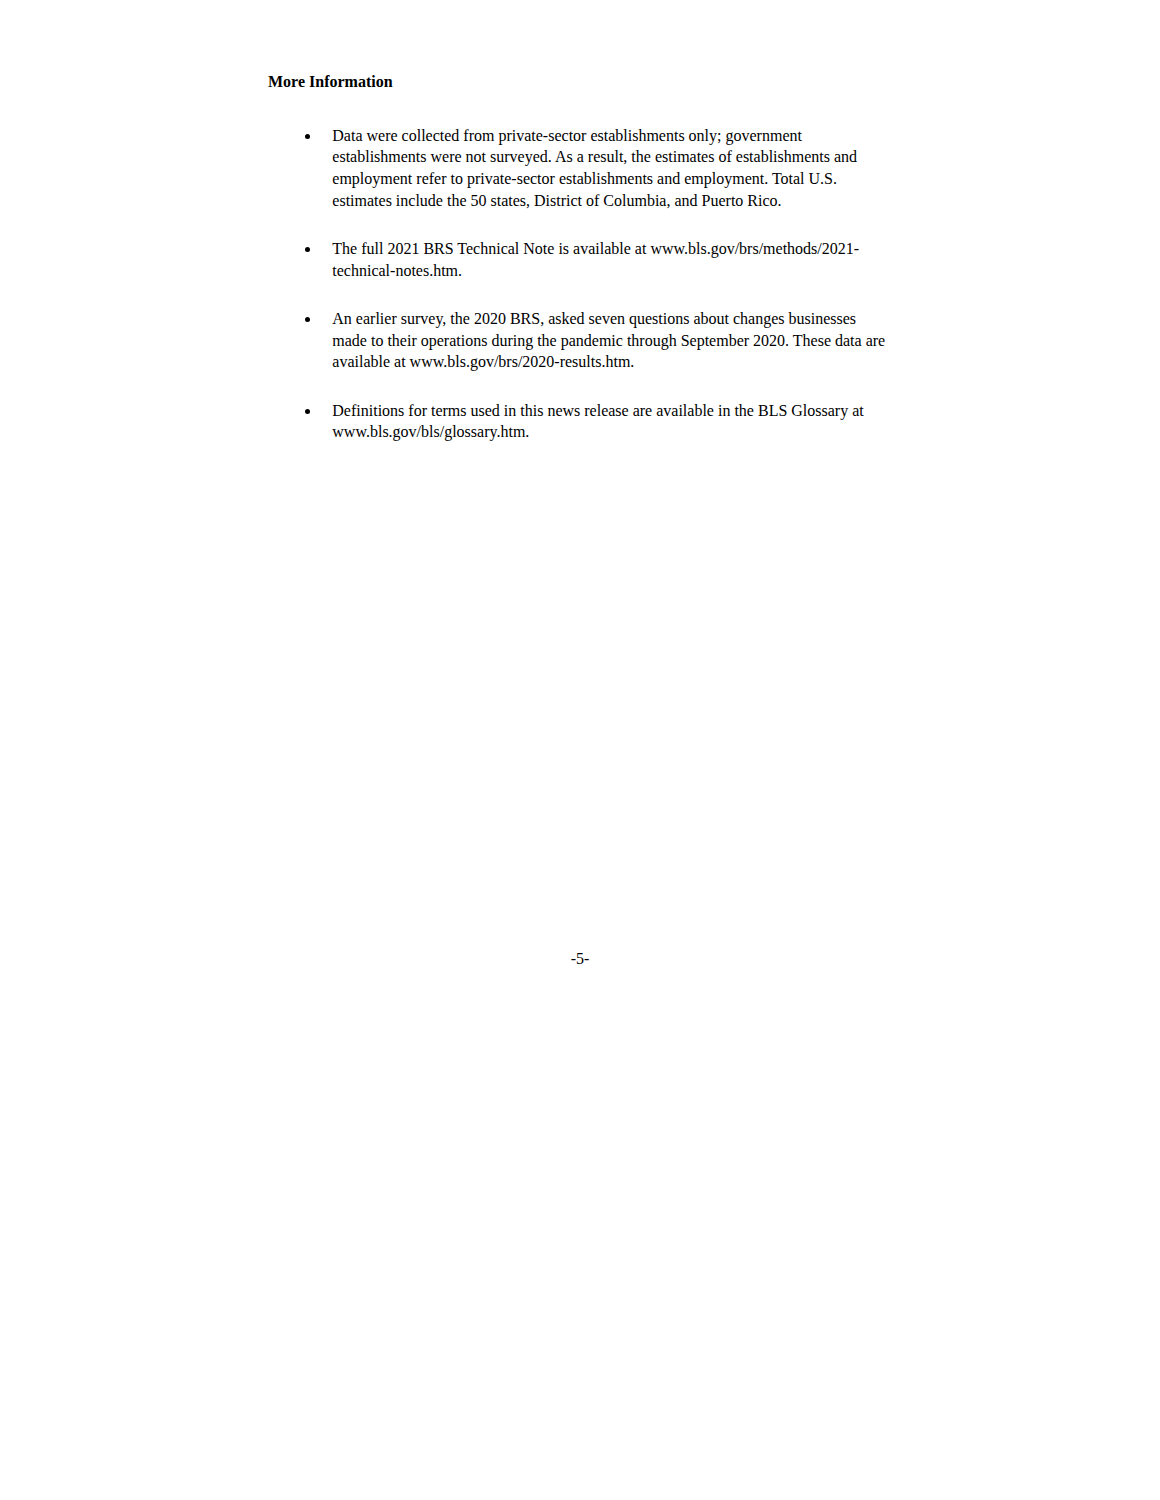More Information
Data were collected from private-sector establishments only; government establishments were not surveyed. As a result, the estimates of establishments and employment refer to private-sector establishments and employment. Total U.S. estimates include the 50 states, District of Columbia, and Puerto Rico.
The full 2021 BRS Technical Note is available at www.bls.gov/brs/methods/2021-technical-notes.htm.
An earlier survey, the 2020 BRS, asked seven questions about changes businesses made to their operations during the pandemic through September 2020. These data are available at www.bls.gov/brs/2020-results.htm.
Definitions for terms used in this news release are available in the BLS Glossary at www.bls.gov/bls/glossary.htm.
-5-